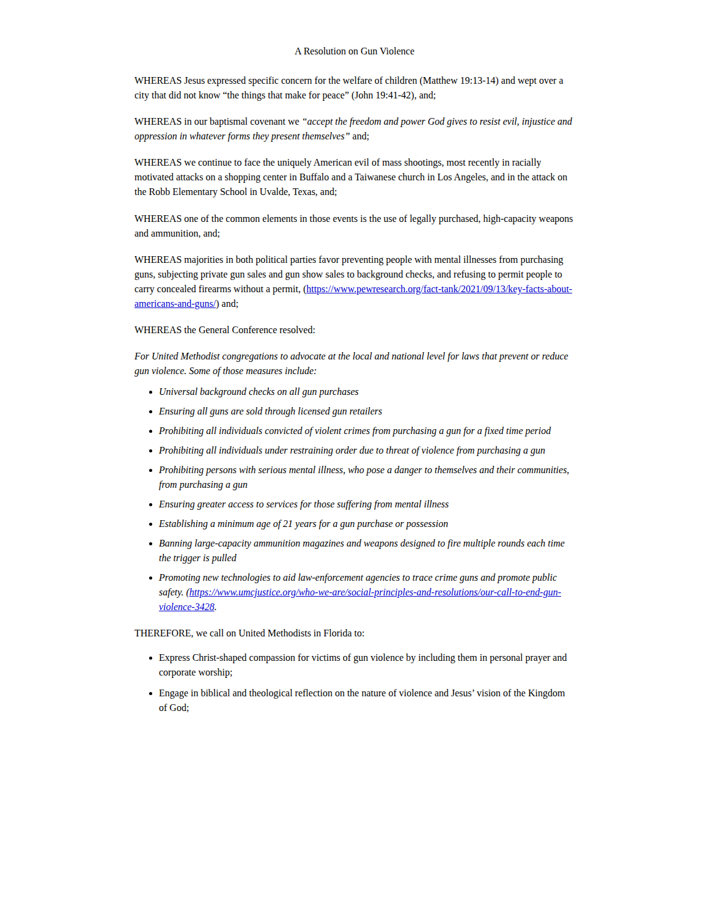A Resolution on Gun Violence
WHEREAS Jesus expressed specific concern for the welfare of children (Matthew 19:13-14) and wept over a city that did not know “the things that make for peace” (John 19:41-42), and;
WHEREAS in our baptismal covenant we “accept the freedom and power God gives to resist evil, injustice and oppression in whatever forms they present themselves” and;
WHEREAS we continue to face the uniquely American evil of mass shootings, most recently in racially motivated attacks on a shopping center in Buffalo and a Taiwanese church in Los Angeles, and in the attack on the Robb Elementary School in Uvalde, Texas, and;
WHEREAS one of the common elements in those events is the use of legally purchased, high-capacity weapons and ammunition, and;
WHEREAS majorities in both political parties favor preventing people with mental illnesses from purchasing guns, subjecting private gun sales and gun show sales to background checks, and refusing to permit people to carry concealed firearms without a permit, (https://www.pewresearch.org/fact-tank/2021/09/13/key-facts-about-americans-and-guns/) and;
WHEREAS the General Conference resolved:
For United Methodist congregations to advocate at the local and national level for laws that prevent or reduce gun violence. Some of those measures include:
Universal background checks on all gun purchases
Ensuring all guns are sold through licensed gun retailers
Prohibiting all individuals convicted of violent crimes from purchasing a gun for a fixed time period
Prohibiting all individuals under restraining order due to threat of violence from purchasing a gun
Prohibiting persons with serious mental illness, who pose a danger to themselves and their communities, from purchasing a gun
Ensuring greater access to services for those suffering from mental illness
Establishing a minimum age of 21 years for a gun purchase or possession
Banning large-capacity ammunition magazines and weapons designed to fire multiple rounds each time the trigger is pulled
Promoting new technologies to aid law-enforcement agencies to trace crime guns and promote public safety. (https://www.umcjustice.org/who-we-are/social-principles-and-resolutions/our-call-to-end-gun-violence-3428.
THEREFORE, we call on United Methodists in Florida to:
Express Christ-shaped compassion for victims of gun violence by including them in personal prayer and corporate worship;
Engage in biblical and theological reflection on the nature of violence and Jesus’ vision of the Kingdom of God;